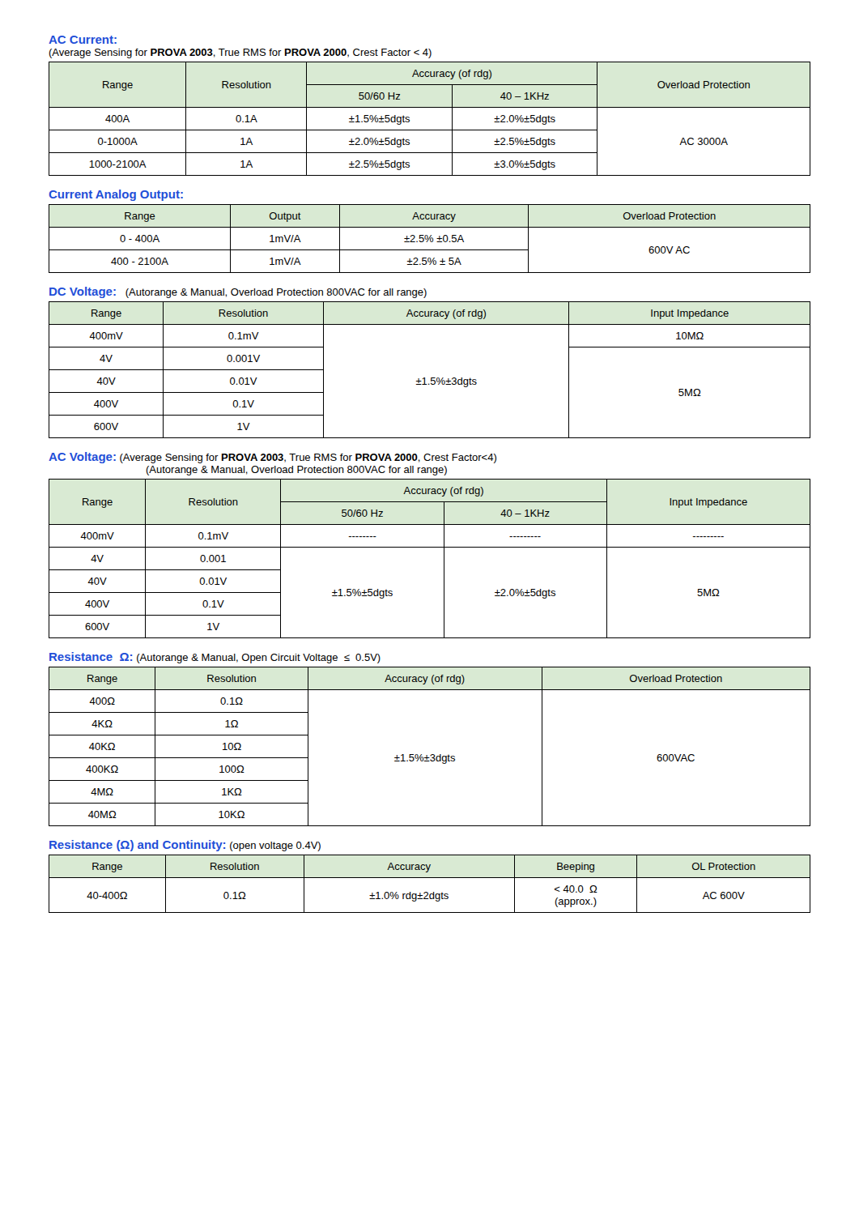AC Current:
(Average Sensing for PROVA 2003, True RMS for PROVA 2000, Crest Factor < 4)
| Range | Resolution | Accuracy (of rdg) | Overload Protection |
| --- | --- | --- | --- |
| 50/60 Hz | 40 – 1KHz |
| 400A | 0.1A | ±1.5%±5dgts | ±2.0%±5dgts | AC 3000A |
| 0-1000A | 1A | ±2.0%±5dgts | ±2.5%±5dgts |
| 1000-2100A | 1A | ±2.5%±5dgts | ±3.0%±5dgts |
Current Analog Output:
| Range | Output | Accuracy | Overload Protection |
| --- | --- | --- | --- |
| 0 - 400A | 1mV/A | ±2.5% ±0.5A | 600V AC |
| 400 - 2100A | 1mV/A | ±2.5% ± 5A |
DC Voltage:
(Autorange & Manual, Overload Protection 800VAC for all range)
| Range | Resolution | Accuracy (of rdg) | Input Impedance |
| --- | --- | --- | --- |
| 400mV | 0.1mV | ±1.5%±3dgts | 10MΩ |
| 4V | 0.001V | 5MΩ |
| 40V | 0.01V |
| 400V | 0.1V |
| 600V | 1V |
AC Voltage:
(Average Sensing for PROVA 2003, True RMS for PROVA 2000, Crest Factor<4)
(Autorange & Manual, Overload Protection 800VAC for all range)
| Range | Resolution | Accuracy (of rdg) | Input Impedance |
| --- | --- | --- | --- |
| 50/60 Hz | 40 – 1KHz |
| 400mV | 0.1mV | -------- | --------- | --------- |
| 4V | 0.001 | ±1.5%±5dgts | ±2.0%±5dgts | 5MΩ |
| 40V | 0.01V |
| 400V | 0.1V |
| 600V | 1V |
Resistance Ω:
(Autorange & Manual, Open Circuit Voltage ≤ 0.5V)
| Range | Resolution | Accuracy (of rdg) | Overload Protection |
| --- | --- | --- | --- |
| 400Ω | 0.1Ω | ±1.5%±3dgts | 600VAC |
| 4KΩ | 1Ω |
| 40KΩ | 10Ω |
| 400KΩ | 100Ω |
| 4MΩ | 1KΩ |
| 40MΩ | 10KΩ |
Resistance (Ω) and Continuity:
(open voltage 0.4V)
| Range | Resolution | Accuracy | Beeping | OL Protection |
| --- | --- | --- | --- | --- |
| 40-400Ω | 0.1Ω | ±1.0% rdg±2dgts | < 40.0 Ω (approx.) | AC 600V |